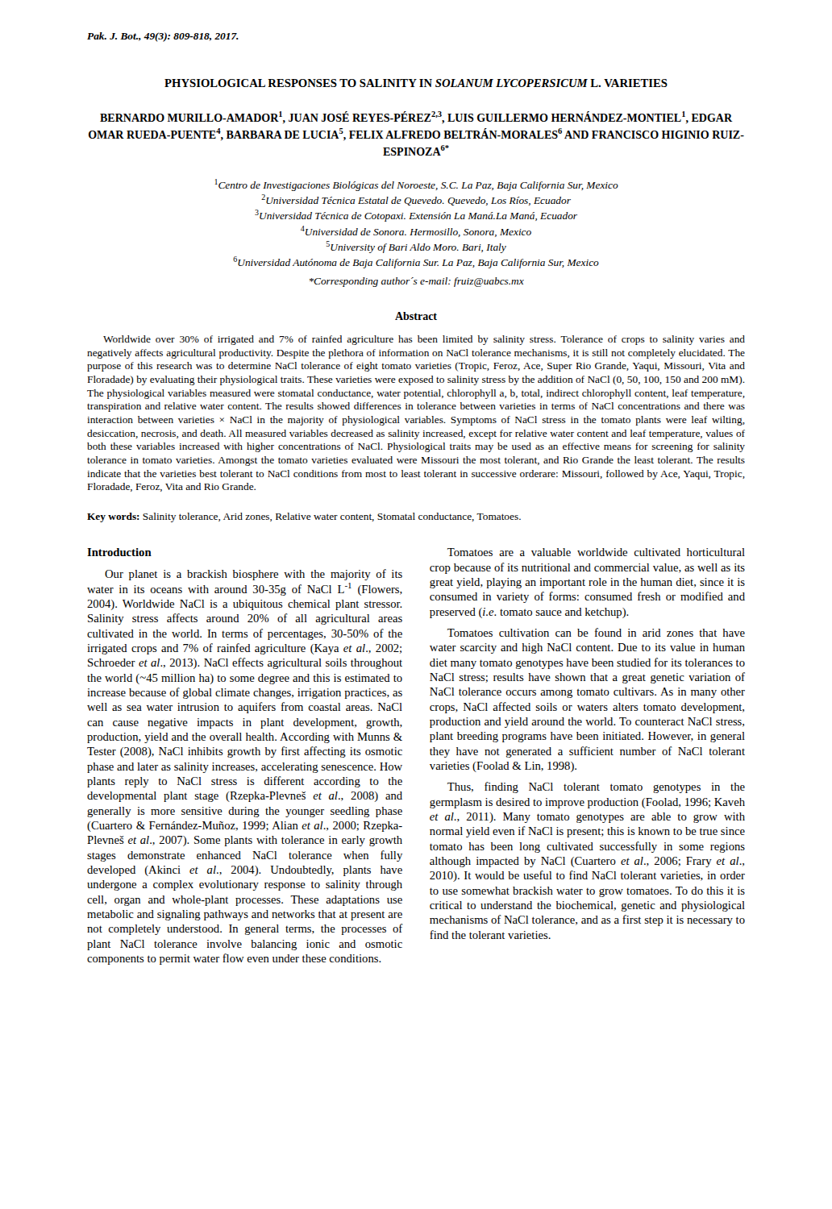Pak. J. Bot., 49(3): 809-818, 2017.
Physiological Responses to Salinity in Solanum lycopersicum L. Varieties
Bernardo Murillo-Amador1, Juan José Reyes-Pérez2,3, Luis Guillermo Hernández-Montiel1, Edgar Omar Rueda-Puente4, Barbara De Lucia5, Felix Alfredo Beltrán-Morales6 and Francisco Higinio Ruiz-Espinoza6*
1Centro de Investigaciones Biológicas del Noroeste, S.C. La Paz, Baja California Sur, Mexico
2Universidad Técnica Estatal de Quevedo. Quevedo, Los Ríos, Ecuador
3Universidad Técnica de Cotopaxi. Extensión La Maná.La Maná, Ecuador
4Universidad de Sonora. Hermosillo, Sonora, Mexico
5University of Bari Aldo Moro. Bari, Italy
6Universidad Autónoma de Baja California Sur. La Paz, Baja California Sur, Mexico
*Corresponding author´s e-mail: fruiz@uabcs.mx
Abstract
Worldwide over 30% of irrigated and 7% of rainfed agriculture has been limited by salinity stress. Tolerance of crops to salinity varies and negatively affects agricultural productivity. Despite the plethora of information on NaCl tolerance mechanisms, it is still not completely elucidated. The purpose of this research was to determine NaCl tolerance of eight tomato varieties (Tropic, Feroz, Ace, Super Rio Grande, Yaqui, Missouri, Vita and Floradade) by evaluating their physiological traits. These varieties were exposed to salinity stress by the addition of NaCl (0, 50, 100, 150 and 200 mM). The physiological variables measured were stomatal conductance, water potential, chlorophyll a, b, total, indirect chlorophyll content, leaf temperature, transpiration and relative water content. The results showed differences in tolerance between varieties in terms of NaCl concentrations and there was interaction between varieties × NaCl in the majority of physiological variables. Symptoms of NaCl stress in the tomato plants were leaf wilting, desiccation, necrosis, and death. All measured variables decreased as salinity increased, except for relative water content and leaf temperature, values of both these variables increased with higher concentrations of NaCl. Physiological traits may be used as an effective means for screening for salinity tolerance in tomato varieties. Amongst the tomato varieties evaluated were Missouri the most tolerant, and Rio Grande the least tolerant. The results indicate that the varieties best tolerant to NaCl conditions from most to least tolerant in successive orderare: Missouri, followed by Ace, Yaqui, Tropic, Floradade, Feroz, Vita and Rio Grande.
Key words: Salinity tolerance, Arid zones, Relative water content, Stomatal conductance, Tomatoes.
Introduction
Our planet is a brackish biosphere with the majority of its water in its oceans with around 30-35g of NaCl L-1 (Flowers, 2004). Worldwide NaCl is a ubiquitous chemical plant stressor. Salinity stress affects around 20% of all agricultural areas cultivated in the world. In terms of percentages, 30-50% of the irrigated crops and 7% of rainfed agriculture (Kaya et al., 2002; Schroeder et al., 2013). NaCl effects agricultural soils throughout the world (~45 million ha) to some degree and this is estimated to increase because of global climate changes, irrigation practices, as well as sea water intrusion to aquifers from coastal areas. NaCl can cause negative impacts in plant development, growth, production, yield and the overall health. According with Munns & Tester (2008), NaCl inhibits growth by first affecting its osmotic phase and later as salinity increases, accelerating senescence. How plants reply to NaCl stress is different according to the developmental plant stage (Rzepka-Plevneš et al., 2008) and generally is more sensitive during the younger seedling phase (Cuartero & Fernández-Muñoz, 1999; Alian et al., 2000; Rzepka-Plevneš et al., 2007). Some plants with tolerance in early growth stages demonstrate enhanced NaCl tolerance when fully developed (Akinci et al., 2004). Undoubtedly, plants have undergone a complex evolutionary response to salinity through cell, organ and whole-plant processes. These adaptations use metabolic and signaling pathways and networks that at present are not completely understood. In general terms, the processes of plant NaCl tolerance involve balancing ionic and osmotic components to permit water flow even under these conditions.
Tomatoes are a valuable worldwide cultivated horticultural crop because of its nutritional and commercial value, as well as its great yield, playing an important role in the human diet, since it is consumed in variety of forms: consumed fresh or modified and preserved (i.e. tomato sauce and ketchup).
Tomatoes cultivation can be found in arid zones that have water scarcity and high NaCl content. Due to its value in human diet many tomato genotypes have been studied for its tolerances to NaCl stress; results have shown that a great genetic variation of NaCl tolerance occurs among tomato cultivars. As in many other crops, NaCl affected soils or waters alters tomato development, production and yield around the world. To counteract NaCl stress, plant breeding programs have been initiated. However, in general they have not generated a sufficient number of NaCl tolerant varieties (Foolad & Lin, 1998).
Thus, finding NaCl tolerant tomato genotypes in the germplasm is desired to improve production (Foolad, 1996; Kaveh et al., 2011). Many tomato genotypes are able to grow with normal yield even if NaCl is present; this is known to be true since tomato has been long cultivated successfully in some regions although impacted by NaCl (Cuartero et al., 2006; Frary et al., 2010). It would be useful to find NaCl tolerant varieties, in order to use somewhat brackish water to grow tomatoes. To do this it is critical to understand the biochemical, genetic and physiological mechanisms of NaCl tolerance, and as a first step it is necessary to find the tolerant varieties.